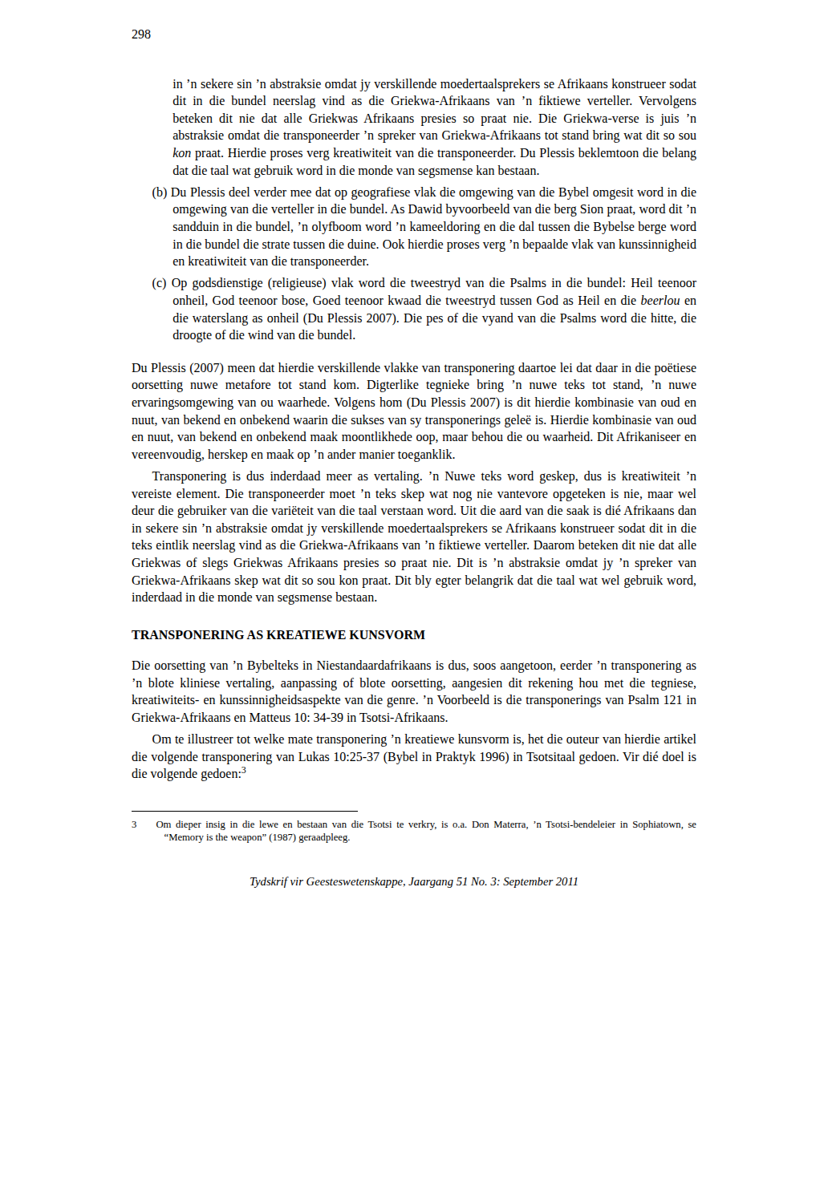298
in ’n sekere sin ’n abstraksie omdat jy verskillende moedertaalsprekers se Afrikaans konstrueer sodat dit in die bundel neerslag vind as die Griekwa-Afrikaans van ’n fiktiewe verteller. Vervolgens beteken dit nie dat alle Griekwas Afrikaans presies so praat nie. Die Griekwa-verse is juis ’n abstraksie omdat die transponeerder ’n spreker van Griekwa-Afrikaans tot stand bring wat dit so sou kon praat. Hierdie proses verg kreatiwiteit van die transponeerder. Du Plessis beklemtoon die belang dat die taal wat gebruik word in die monde van segsmense kan bestaan.
(b) Du Plessis deel verder mee dat op geografiese vlak die omgewing van die Bybel omgesit word in die omgewing van die verteller in die bundel. As Dawid byvoorbeeld van die berg Sion praat, word dit ’n sandduin in die bundel, ’n olyfboom word ’n kameeldoring en die dal tussen die Bybelse berge word in die bundel die strate tussen die duine. Ook hierdie proses verg ’n bepaalde vlak van kunssinnigheid en kreatiwiteit van die transponeerder.
(c) Op godsdienstige (religieuse) vlak word die tweestryd van die Psalms in die bundel: Heil teenoor onheil, God teenoor bose, Goed teenoor kwaad die tweestryd tussen God as Heil en die beerlou en die waterslang as onheil (Du Plessis 2007). Die pes of die vyand van die Psalms word die hitte, die droogte of die wind van die bundel.
Du Plessis (2007) meen dat hierdie verskillende vlakke van transponering daartoe lei dat daar in die poëtiese oorsetting nuwe metafore tot stand kom. Digterlike tegnieke bring ’n nuwe teks tot stand, ’n nuwe ervaringsomgewing van ou waarhede. Volgens hom (Du Plessis 2007) is dit hierdie kombinasie van oud en nuut, van bekend en onbekend waarin die sukses van sy transponerings geleë is. Hierdie kombinasie van oud en nuut, van bekend en onbekend maak moontlikhede oop, maar behou die ou waarheid. Dit Afrikaniseer en vereenvoudig, herskep en maak op ’n ander manier toeganklik.
Transponering is dus inderdaad meer as vertaling. ’n Nuwe teks word geskep, dus is kreatiwiteit ’n vereiste element. Die transponeerder moet ’n teks skep wat nog nie vantevore opgeteken is nie, maar wel deur die gebruiker van die variëteit van die taal verstaan word. Uit die aard van die saak is dié Afrikaans dan in sekere sin ’n abstraksie omdat jy verskillende moedertaalsprekers se Afrikaans konstrueer sodat dit in die teks eintlik neerslag vind as die Griekwa-Afrikaans van ’n fiktiewe verteller. Daarom beteken dit nie dat alle Griekwas of slegs Griekwas Afrikaans presies so praat nie. Dit is ’n abstraksie omdat jy ’n spreker van Griekwa-Afrikaans skep wat dit so sou kon praat. Dit bly egter belangrik dat die taal wat wel gebruik word, inderdaad in die monde van segsmense bestaan.
Transponering as kreatiewe kunsvorm
Die oorsetting van ’n Bybelteks in Niestandaardafrikaans is dus, soos aangetoon, eerder ’n transponering as ’n blote kliniese vertaling, aanpassing of blote oorsetting, aangesien dit rekening hou met die tegniese, kreatiwiteits- en kunssinnigheidsaspekte van die genre. ’n Voorbeeld is die transponerings van Psalm 121 in Griekwa-Afrikaans en Matteus 10: 34-39 in Tsotsi-Afrikaans.
Om te illustreer tot welke mate transponering ’n kreatiewe kunsvorm is, het die outeur van hierdie artikel die volgende transponering van Lukas 10:25-37 (Bybel in Praktyk 1996) in Tsotsitaal gedoen. Vir dié doel is die volgende gedoen:3
3 Om dieper insig in die lewe en bestaan van die Tsotsi te verkry, is o.a. Don Materra, ’n Tsotsi-bendeleier in Sophiatown, se “Memory is the weapon” (1987) geraadpleeg.
Tydskrif vir Geesteswetenskappe, Jaargang 51 No. 3: September 2011